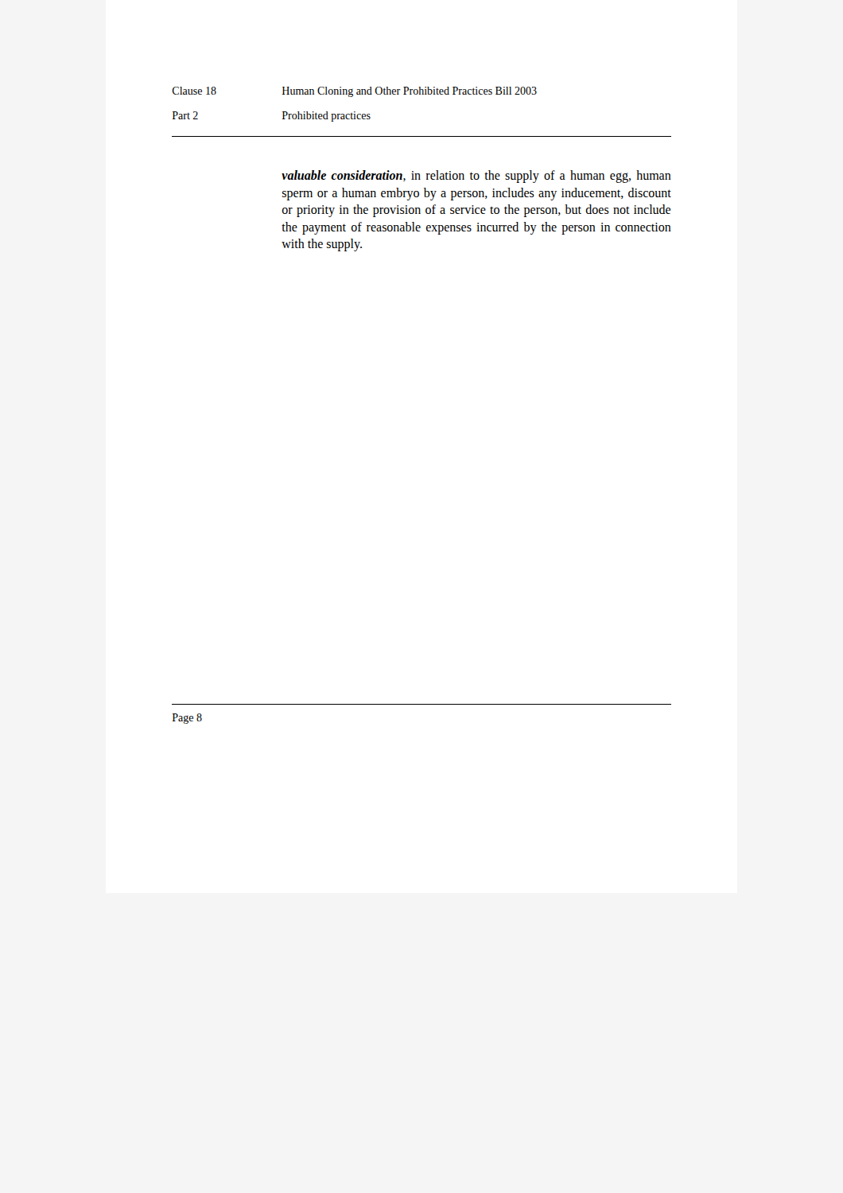Clause 18
Human Cloning and Other Prohibited Practices Bill 2003
Part 2
Prohibited practices
valuable consideration, in relation to the supply of a human egg, human sperm or a human embryo by a person, includes any inducement, discount or priority in the provision of a service to the person, but does not include the payment of reasonable expenses incurred by the person in connection with the supply.
Page 8